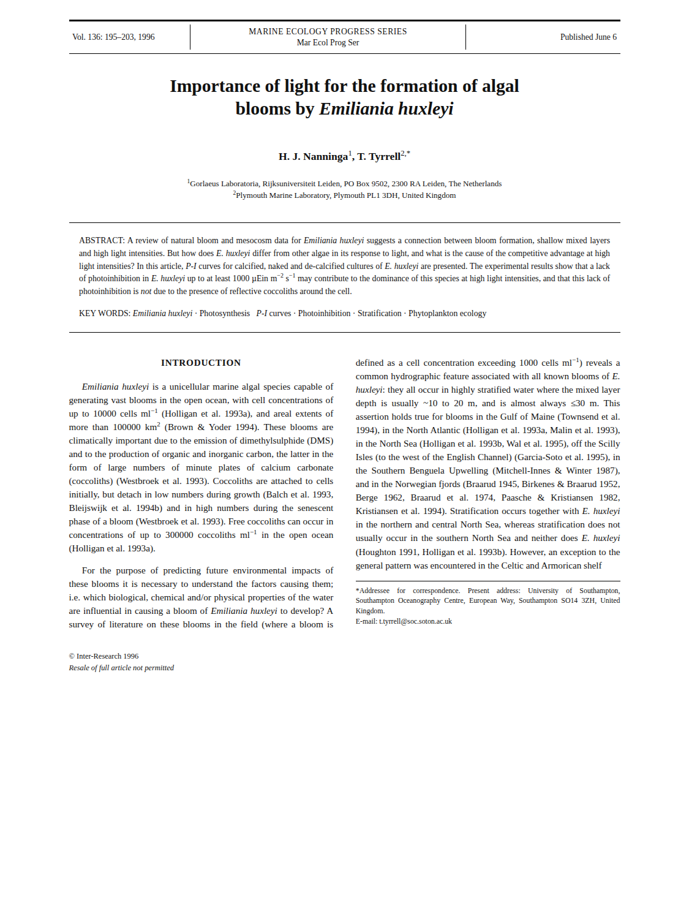| Vol. 136: 195–203, 1996 | MARINE ECOLOGY PROGRESS SERIES Mar Ecol Prog Ser | Published June 6 |
Importance of light for the formation of algal
blooms by Emiliania huxleyi
H. J. Nanninga1, T. Tyrrell2,*
1Gorlaeus Laboratoria, Rijksuniversiteit Leiden, PO Box 9502, 2300 RA Leiden, The Netherlands
2Plymouth Marine Laboratory, Plymouth PL1 3DH, United Kingdom
ABSTRACT: A review of natural bloom and mesocosm data for Emiliania huxleyi suggests a connection between bloom formation, shallow mixed layers and high light intensities. But how does E. huxleyi differ from other algae in its response to light, and what is the cause of the competitive advantage at high light intensities? In this article, P-I curves for calcified, naked and de-calcified cultures of E. huxleyi are presented. The experimental results show that a lack of photoinhibition in E. huxleyi up to at least 1000 µEin m−2 s−1 may contribute to the dominance of this species at high light intensities, and that this lack of photoinhibition is not due to the presence of reflective coccoliths around the cell.
KEY WORDS: Emiliania huxleyi · Photosynthesis P-I curves · Photoinhibition · Stratification · Phytoplankton ecology
INTRODUCTION
Emiliania huxleyi is a unicellular marine algal species capable of generating vast blooms in the open ocean, with cell concentrations of up to 10000 cells ml−1 (Holligan et al. 1993a), and areal extents of more than 100000 km2 (Brown & Yoder 1994). These blooms are climatically important due to the emission of dimethylsulphide (DMS) and to the production of organic and inorganic carbon, the latter in the form of large numbers of minute plates of calcium carbonate (coccoliths) (Westbroek et al. 1993). Coccoliths are attached to cells initially, but detach in low numbers during growth (Balch et al. 1993, Bleijswijk et al. 1994b) and in high numbers during the senescent phase of a bloom (Westbroek et al. 1993). Free coccoliths can occur in concentrations of up to 300000 coccoliths ml−1 in the open ocean (Holligan et al. 1993a).
For the purpose of predicting future environmental impacts of these blooms it is necessary to understand the factors causing them; i.e. which biological, chemical and/or physical properties of the water are influential in causing a bloom of Emiliania huxleyi to develop? A survey of literature on these blooms in the field (where a bloom is defined as a cell concentration exceeding 1000 cells ml−1) reveals a common hydrographic feature associated with all known blooms of E. huxleyi: they all occur in highly stratified water where the mixed layer depth is usually ~10 to 20 m, and is almost always ≤30 m. This assertion holds true for blooms in the Gulf of Maine (Townsend et al. 1994), in the North Atlantic (Holligan et al. 1993a, Malin et al. 1993), in the North Sea (Holligan et al. 1993b, Wal et al. 1995), off the Scilly Isles (to the west of the English Channel) (Garcia-Soto et al. 1995), in the Southern Benguela Upwelling (Mitchell-Innes & Winter 1987), and in the Norwegian fjords (Braarud 1945, Birkenes & Braarud 1952, Berge 1962, Braarud et al. 1974, Paasche & Kristiansen 1982, Kristiansen et al. 1994). Stratification occurs together with E. huxleyi in the northern and central North Sea, whereas stratification does not usually occur in the southern North Sea and neither does E. huxleyi (Houghton 1991, Holligan et al. 1993b). However, an exception to the general pattern was encountered in the Celtic and Armorican shelf
*Addressee for correspondence. Present address: University of Southampton, Southampton Oceanography Centre, European Way, Southampton SO14 3ZH, United Kingdom.
E-mail: t.tyrrell@soc.soton.ac.uk
© Inter-Research 1996
Resale of full article not permitted